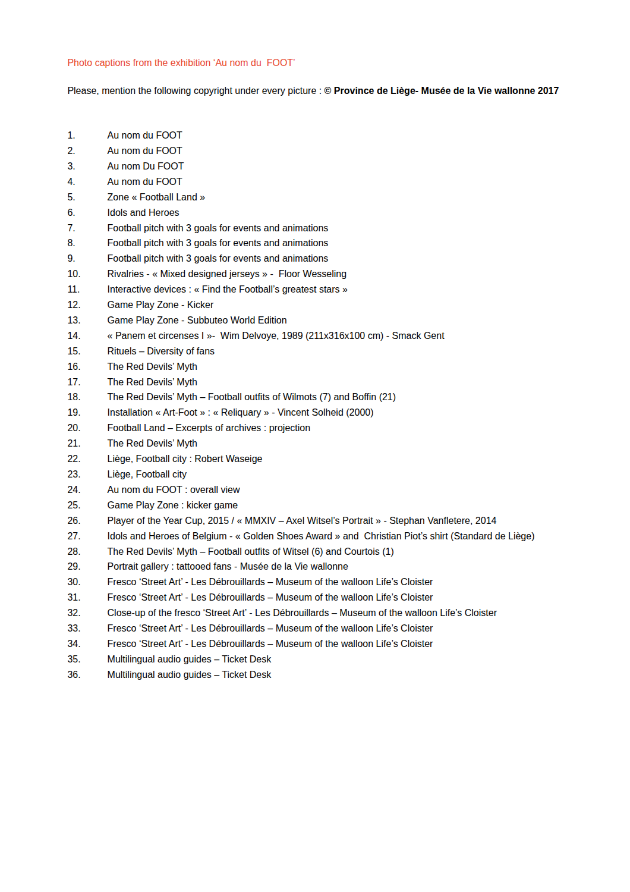Photo captions from the exhibition ‘Au nom du FOOT’
Please, mention the following copyright under every picture : © Province de Liège- Musée de la Vie wallonne 2017
Au nom du FOOT
Au nom du FOOT
Au nom Du FOOT
Au nom du FOOT
Zone « Football Land »
Idols and Heroes
Football pitch with 3 goals for events and animations
Football pitch with 3 goals for events and animations
Football pitch with 3 goals for events and animations
Rivalries - « Mixed designed jerseys » - Floor Wesseling
Interactive devices : « Find the Football’s greatest stars »
Game Play Zone - Kicker
Game Play Zone - Subbuteo World Edition
« Panem et circenses I »- Wim Delvoye, 1989 (211x316x100 cm) - Smack Gent
Rituels – Diversity of fans
The Red Devils’ Myth
The Red Devils’ Myth
The Red Devils’ Myth – Football outfits of Wilmots (7) and Boffin (21)
Installation « Art-Foot » : « Reliquary » - Vincent Solheid (2000)
Football Land – Excerpts of archives : projection
The Red Devils’ Myth
Liège, Football city : Robert Waseige
Liège, Football city
Au nom du FOOT : overall view
Game Play Zone : kicker game
Player of the Year Cup, 2015 / « MMXIV – Axel Witsel’s Portrait » - Stephan Vanfletere, 2014
Idols and Heroes of Belgium - « Golden Shoes Award » and Christian Piot’s shirt (Standard de Liège)
The Red Devils’ Myth – Football outfits of Witsel (6) and Courtois (1)
Portrait gallery : tattooed fans - Musée de la Vie wallonne
Fresco ‘Street Art’ - Les Débrouillards – Museum of the walloon Life’s Cloister
Fresco ‘Street Art’ - Les Débrouillards – Museum of the walloon Life’s Cloister
Close-up of the fresco ‘Street Art’ - Les Débrouillards – Museum of the walloon Life’s Cloister
Fresco ‘Street Art’ - Les Débrouillards – Museum of the walloon Life’s Cloister
Fresco ‘Street Art’ - Les Débrouillards – Museum of the walloon Life’s Cloister
Multilingual audio guides – Ticket Desk
Multilingual audio guides – Ticket Desk